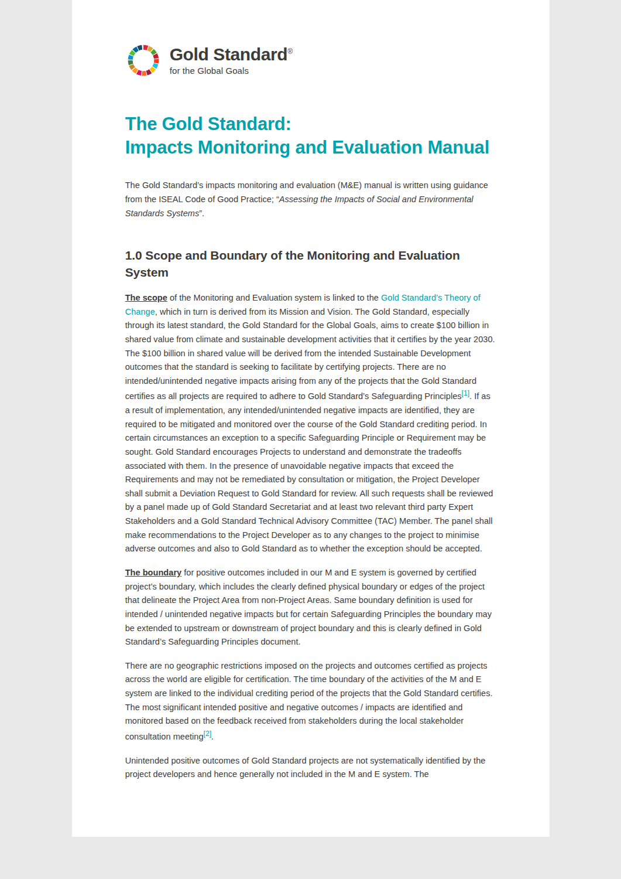Gold Standard®
for the Global Goals
The Gold Standard:Impacts Monitoring and Evaluation Manual
The Gold Standard’s impacts monitoring and evaluation (M&E) manual is written using guidance from the ISEAL Code of Good Practice; “Assessing the Impacts of Social and Environmental Standards Systems”.
1.0 Scope and Boundary of the Monitoring and Evaluation System
The scope of the Monitoring and Evaluation system is linked to the Gold Standard’s Theory of Change, which in turn is derived from its Mission and Vision. The Gold Standard, especially through its latest standard, the Gold Standard for the Global Goals, aims to create $100 billion in shared value from climate and sustainable development activities that it certifies by the year 2030. The $100 billion in shared value will be derived from the intended Sustainable Development outcomes that the standard is seeking to facilitate by certifying projects. There are no intended/unintended negative impacts arising from any of the projects that the Gold Standard certifies as all projects are required to adhere to Gold Standard’s Safeguarding Principles[1]. If as a result of implementation, any intended/unintended negative impacts are identified, they are required to be mitigated and monitored over the course of the Gold Standard crediting period. In certain circumstances an exception to a specific Safeguarding Principle or Requirement may be sought. Gold Standard encourages Projects to understand and demonstrate the tradeoffs associated with them. In the presence of unavoidable negative impacts that exceed the Requirements and may not be remediated by consultation or mitigation, the Project Developer shall submit a Deviation Request to Gold Standard for review. All such requests shall be reviewed by a panel made up of Gold Standard Secretariat and at least two relevant third party Expert Stakeholders and a Gold Standard Technical Advisory Committee (TAC) Member. The panel shall make recommendations to the Project Developer as to any changes to the project to minimise adverse outcomes and also to Gold Standard as to whether the exception should be accepted.
The boundary for positive outcomes included in our M and E system is governed by certified project’s boundary, which includes the clearly defined physical boundary or edges of the project that delineate the Project Area from non-Project Areas. Same boundary definition is used for intended / unintended negative impacts but for certain Safeguarding Principles the boundary may be extended to upstream or downstream of project boundary and this is clearly defined in Gold Standard’s Safeguarding Principles document.
There are no geographic restrictions imposed on the projects and outcomes certified as projects across the world are eligible for certification. The time boundary of the activities of the M and E system are linked to the individual crediting period of the projects that the Gold Standard certifies. The most significant intended positive and negative outcomes / impacts are identified and monitored based on the feedback received from stakeholders during the local stakeholder consultation meeting[2].
Unintended positive outcomes of Gold Standard projects are not systematically identified by the project developers and hence generally not included in the M and E system. The